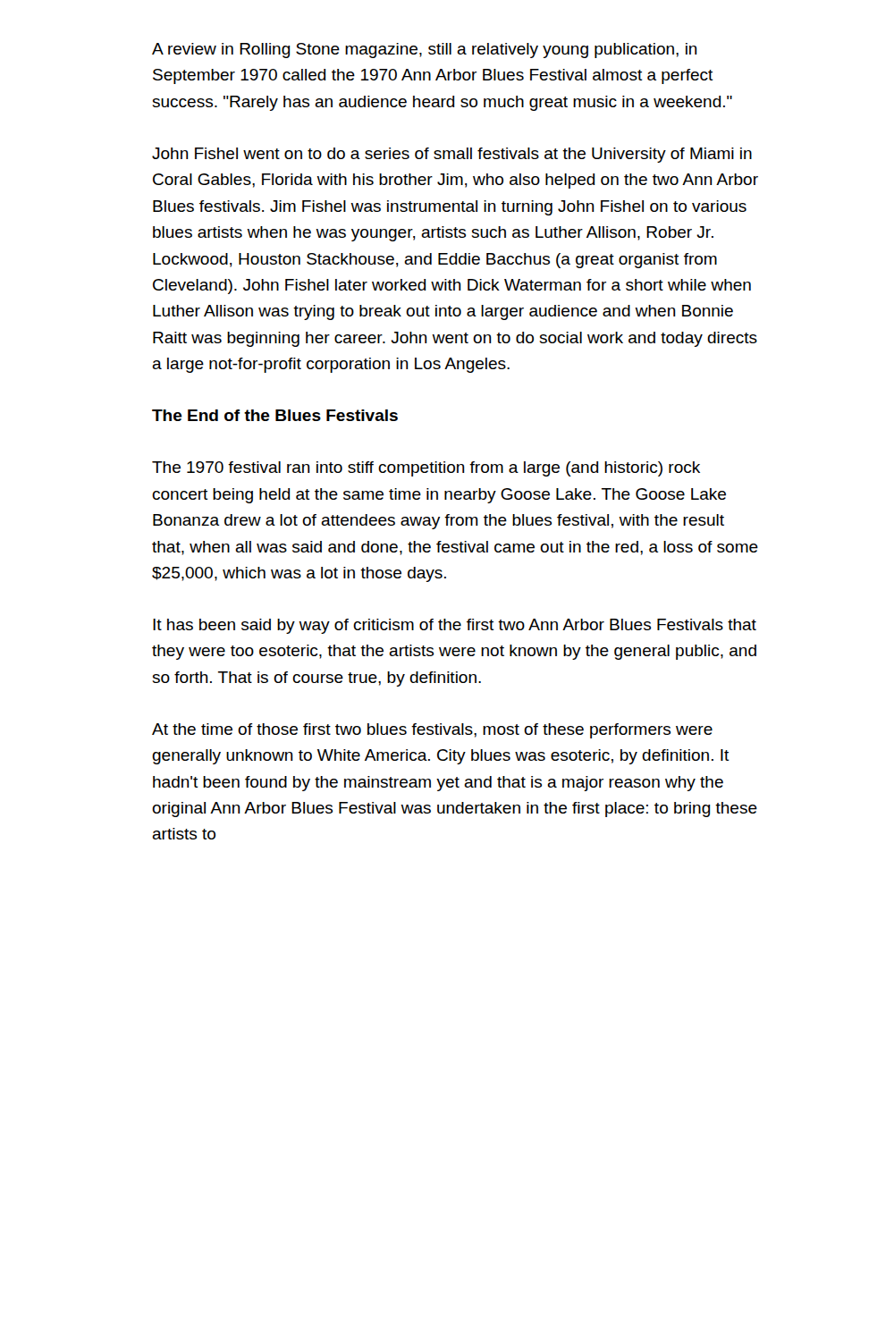A review in Rolling Stone magazine, still a relatively young publication, in September 1970 called the 1970 Ann Arbor Blues Festival almost a perfect success. "Rarely has an audience heard so much great music in a weekend."
John Fishel went on to do a series of small festivals at the University of Miami in Coral Gables, Florida with his brother Jim, who also helped on the two Ann Arbor Blues festivals. Jim Fishel was instrumental in turning John Fishel on to various blues artists when he was younger, artists such as Luther Allison, Rober Jr. Lockwood, Houston Stackhouse, and Eddie Bacchus (a great organist from Cleveland). John Fishel later worked with Dick Waterman for a short while when Luther Allison was trying to break out into a larger audience and when Bonnie Raitt was beginning her career. John went on to do social work and today directs a large not-for-profit corporation in Los Angeles.
The End of the Blues Festivals
The 1970 festival ran into stiff competition from a large (and historic) rock concert being held at the same time in nearby Goose Lake. The Goose Lake Bonanza drew a lot of attendees away from the blues festival, with the result that, when all was said and done, the festival came out in the red, a loss of some $25,000, which was a lot in those days.
It has been said by way of criticism of the first two Ann Arbor Blues Festivals that they were too esoteric, that the artists were not known by the general public, and so forth. That is of course true, by definition.
At the time of those first two blues festivals, most of these performers were generally unknown to White America. City blues was esoteric, by definition. It hadn't been found by the mainstream yet and that is a major reason why the original Ann Arbor Blues Festival was undertaken in the first place: to bring these artists to